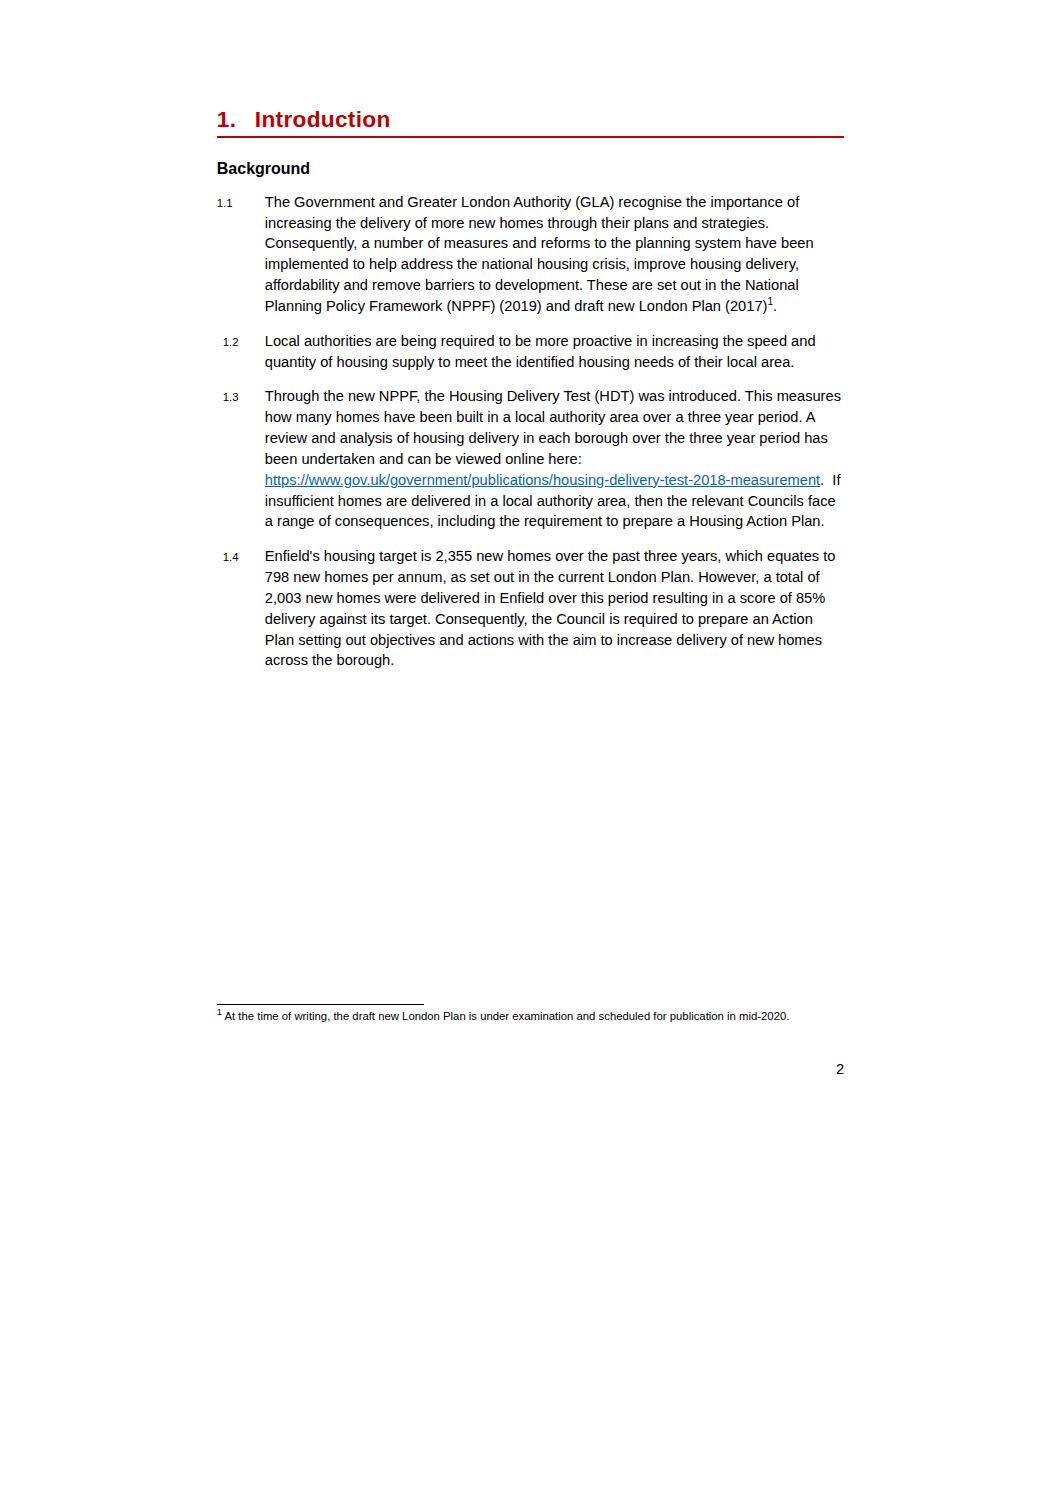1. Introduction
Background
1.1
The Government and Greater London Authority (GLA) recognise the importance of increasing the delivery of more new homes through their plans and strategies. Consequently, a number of measures and reforms to the planning system have been implemented to help address the national housing crisis, improve housing delivery, affordability and remove barriers to development. These are set out in the National Planning Policy Framework (NPPF) (2019) and draft new London Plan (2017)1.
1.2
Local authorities are being required to be more proactive in increasing the speed and quantity of housing supply to meet the identified housing needs of their local area.
1.3
Through the new NPPF, the Housing Delivery Test (HDT) was introduced. This measures how many homes have been built in a local authority area over a three year period. A review and analysis of housing delivery in each borough over the three year period has been undertaken and can be viewed online here: https://www.gov.uk/government/publications/housing-delivery-test-2018-measurement. If insufficient homes are delivered in a local authority area, then the relevant Councils face a range of consequences, including the requirement to prepare a Housing Action Plan.
1.4
Enfield's housing target is 2,355 new homes over the past three years, which equates to 798 new homes per annum, as set out in the current London Plan. However, a total of 2,003 new homes were delivered in Enfield over this period resulting in a score of 85% delivery against its target. Consequently, the Council is required to prepare an Action Plan setting out objectives and actions with the aim to increase delivery of new homes across the borough.
1 At the time of writing, the draft new London Plan is under examination and scheduled for publication in mid-2020.
2